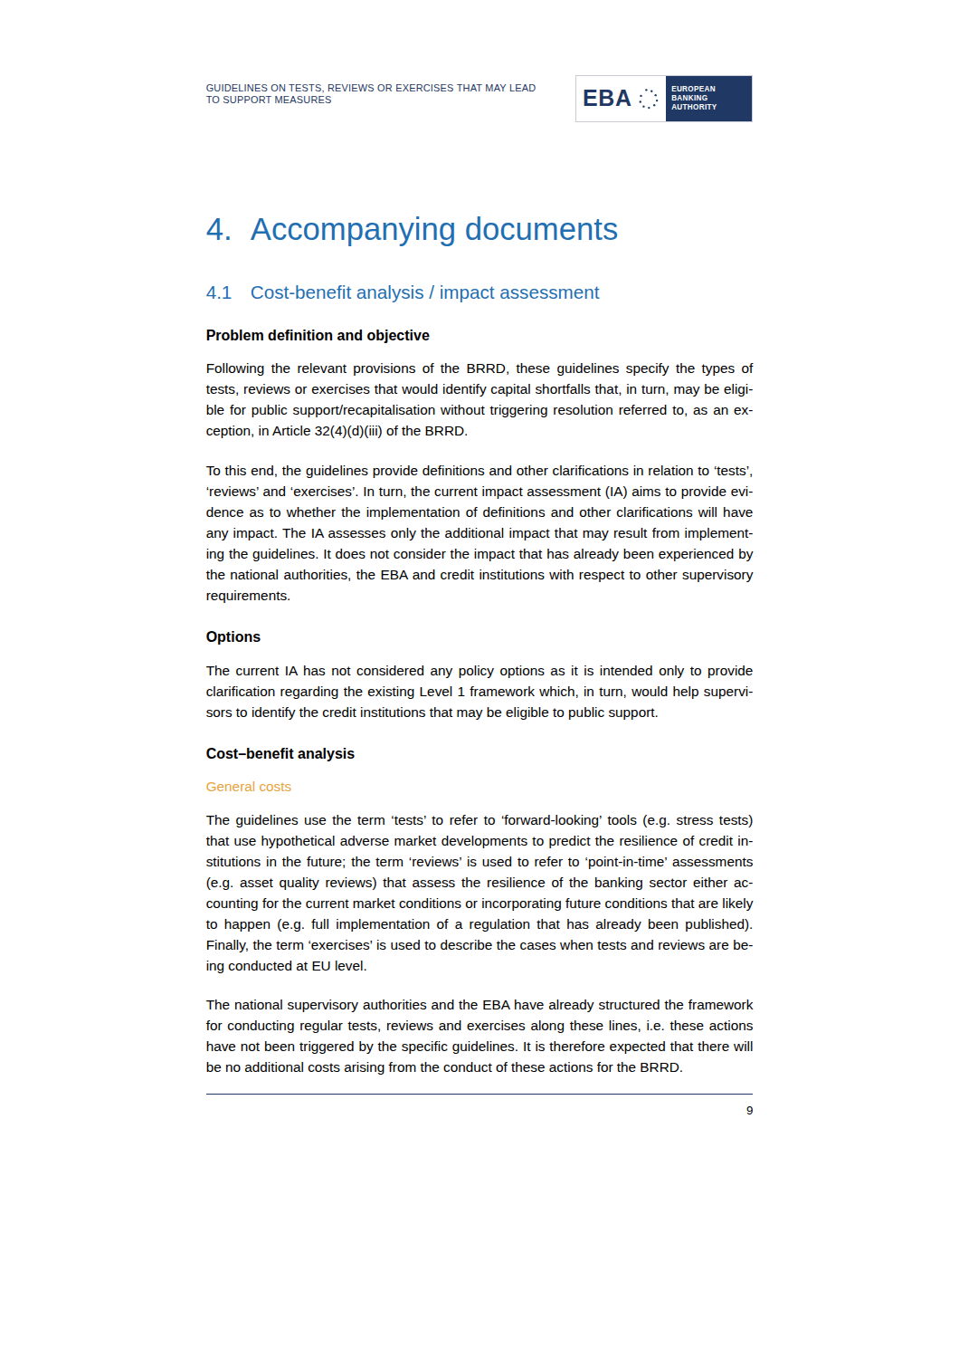Guidelines on tests, reviews or exercises that may lead to support measures
EBA
European Banking Authority
4. Accompanying documents
4.1 Cost-benefit analysis / impact assessment
Problem definition and objective
Following the relevant provisions of the BRRD, these guidelines specify the types of tests, reviews or exercises that would identify capital shortfalls that, in turn, may be eligible for public support/recapitalisation without triggering resolution referred to, as an exception, in Article 32(4)(d)(iii) of the BRRD.
To this end, the guidelines provide definitions and other clarifications in relation to ‘tests’, ‘reviews’ and ‘exercises’. In turn, the current impact assessment (IA) aims to provide evidence as to whether the implementation of definitions and other clarifications will have any impact. The IA assesses only the additional impact that may result from implementing the guidelines. It does not consider the impact that has already been experienced by the national authorities, the EBA and credit institutions with respect to other supervisory requirements.
Options
The current IA has not considered any policy options as it is intended only to provide clarification regarding the existing Level 1 framework which, in turn, would help supervisors to identify the credit institutions that may be eligible to public support.
Cost–benefit analysis
General costs
The guidelines use the term ‘tests’ to refer to ‘forward-looking’ tools (e.g. stress tests) that use hypothetical adverse market developments to predict the resilience of credit institutions in the future; the term ‘reviews’ is used to refer to ‘point-in-time’ assessments (e.g. asset quality reviews) that assess the resilience of the banking sector either accounting for the current market conditions or incorporating future conditions that are likely to happen (e.g. full implementation of a regulation that has already been published). Finally, the term ‘exercises’ is used to describe the cases when tests and reviews are being conducted at EU level.
The national supervisory authorities and the EBA have already structured the framework for conducting regular tests, reviews and exercises along these lines, i.e. these actions have not been triggered by the specific guidelines. It is therefore expected that there will be no additional costs arising from the conduct of these actions for the BRRD.
9